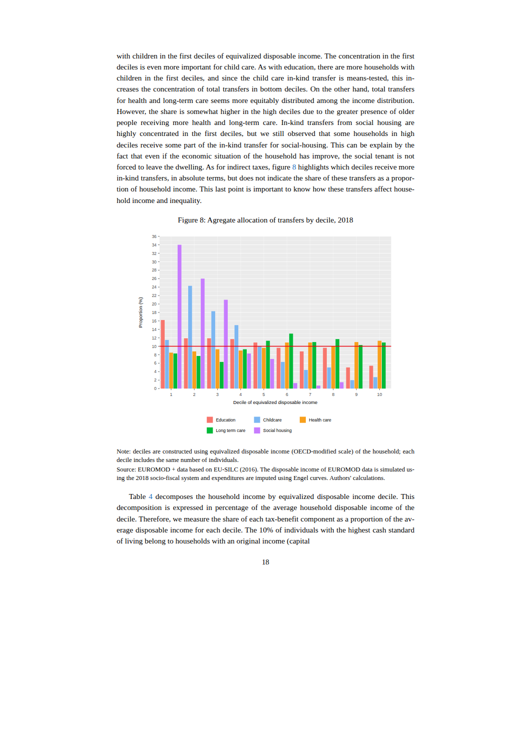with children in the first deciles of equivalized disposable income. The concentration in the first deciles is even more important for child care. As with education, there are more households with children in the first deciles, and since the child care in-kind transfer is means-tested, this increases the concentration of total transfers in bottom deciles. On the other hand, total transfers for health and long-term care seems more equitably distributed among the income distribution. However, the share is somewhat higher in the high deciles due to the greater presence of older people receiving more health and long-term care. In-kind transfers from social housing are highly concentrated in the first deciles, but we still observed that some households in high deciles receive some part of the in-kind transfer for social-housing. This can be explain by the fact that even if the economic situation of the household has improve, the social tenant is not forced to leave the dwelling. As for indirect taxes, figure 8 highlights which deciles receive more in-kind transfers, in absolute terms, but does not indicate the share of these transfers as a proportion of household income. This last point is important to know how these transfers affect household income and inequality.
Figure 8: Agregate allocation of transfers by decile, 2018
0 2 4 6 8 10 12 14 16 18 20 22 24 26 28 30 32 34 36 Proportion (%) 1 2 3 4 5 6 7 8 9 10 Decile of equivalized disposable income Education Childcare Health care Long term care Social housing
Note: deciles are constructed using equivalized disposable income (OECD-modified scale) of the household; each decile includes the same number of individuals.
Source: EUROMOD + data based on EU-SILC (2016). The disposable income of EUROMOD data is simulated using the 2018 socio-fiscal system and expenditures are imputed using Engel curves. Authors' calculations.
Table 4 decomposes the household income by equivalized disposable income decile. This decomposition is expressed in percentage of the average household disposable income of the decile. Therefore, we measure the share of each tax-benefit component as a proportion of the average disposable income for each decile. The 10% of individuals with the highest cash standard of living belong to households with an original income (capital
18